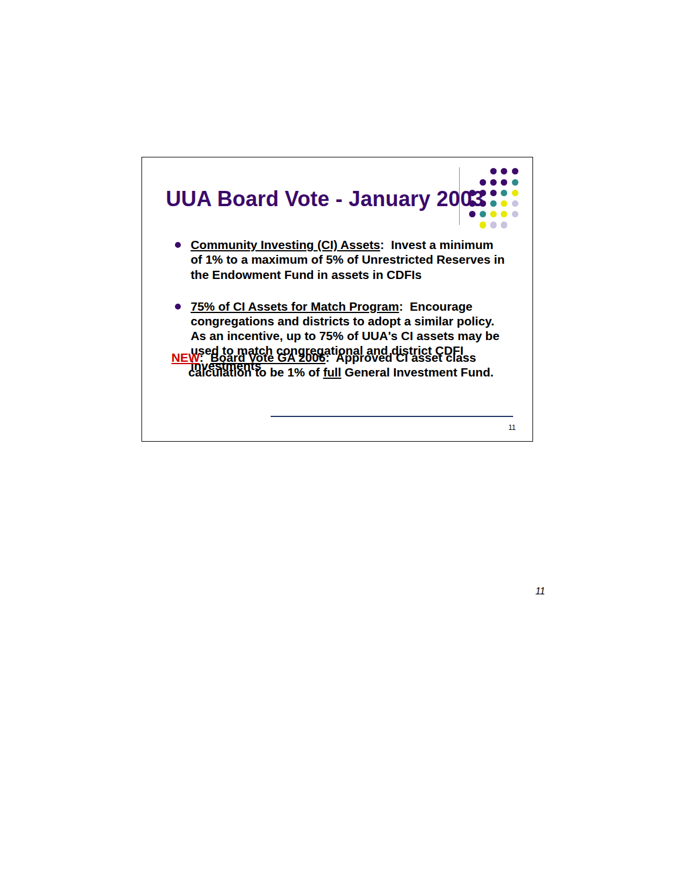UUA Board Vote - January 2003
Community Investing (CI) Assets: Invest a minimum of 1% to a maximum of 5% of Unrestricted Reserves in the Endowment Fund in assets in CDFIs
75% of CI Assets for Match Program: Encourage congregations and districts to adopt a similar policy. As an incentive, up to 75% of UUA's CI assets may be used to match congregational and district CDFI investments
NEW: Board Vote GA 2006: Approved CI asset class calculation to be 1% of full General Investment Fund.
11
11